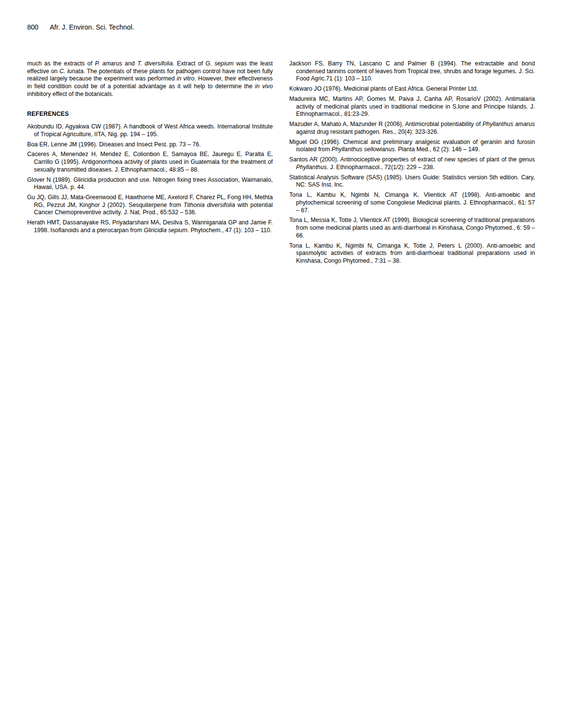800 Afr. J. Environ. Sci. Technol.
much as the extracts of P. amarus and T. diversifolia. Extract of G. sepium was the least effective on C. lunata. The potentials of these plants for pathogen control have not been fully realized largely because the experiment was performed in vitro. However, their effectiveness in field condition could be of a potential advantage as it will help to determine the in vivo inhibitory effect of the botanicals.
REFERENCES
Akobundu ID, Agyakwa CW (1987). A handbook of West Africa weeds. International Institute of Tropical Agriculture, IITA, Nig. pp. 194 – 195.
Boa ER, Lenne JM (1996). Diseases and Insect Pest. pp. 73 – 76.
Caceres A, Menendez H, Mendez E, Colionbon E, Samayoa BE, Jauregu E, Paralta E, Carrillo G (1995). Antigonorrhoea activity of plants used in Guatemala for the treatment of sexually transmitted diseases. J. Ethnopharmacol., 48:85 – 88.
Glover N (1989). Gliricidia production and use. Nitrogen fixing trees Association, Waimanalo, Hawaii, USA. p. 44.
Gu JQ, Gills JJ, Mata-Greenwood E, Hawthorne ME, Axelord F, Charez PL, Fong HH, Methta RG, Pezzut JM, Kinghor J (2002). Sesquiterpene from Tithonia diversifolia with potential Cancer Chemopreventive activity. J. Nat. Prod., 65:532 – 536.
Herath HMT, Dassanayake RS, Priyadarshani MA, Desilva S, Wanniganala GP and Jamie F. 1998. Isoflanoids and a pterocarpan from Gliricidia sepium. Phytochem., 47 (1): 103 – 110.
Jackson FS, Barry TN, Lascano C and Palmer B (1994). The extractable and bond condensed tannins content of leaves from Tropical tree, shrubs and forage legumes. J. Sci. Food Agric.71 (1): 103 – 110.
Kokwaro JO (1976). Medicinal plants of East Africa. General Printer Ltd.
Madureira MC, Martins AP, Gomes M, Paiva J, Canha AP, RosarioV (2002). Antimalaria activity of medicinal plants used in traditional medicine in S.lone and Principe Islands. J. Ethnopharmacol., 81:23-29.
Mazuder A, Mahato A, Mazunder R (2006). Antimicrobial potentiability of Phyllanthus amarus against drug resistant pathogen. Res., 20(4): 323-326.
Miguel OG (1996). Chemical and preliminary analgesic evaluation of geraniin and furosin isolated from Phyllanthus sellowianus. Planta Med., 62 (2): 146 – 149.
Santos AR (2000). Antinociceptive properties of extract of new species of plant of the genus Phyllanthus. J. Ethnopharmacol., 72(1/2): 229 – 238.
Statistical Analysis Software (SAS) (1985). Users Guide: Statistics version 5th edition. Cary, NC: SAS Inst. Inc.
Tona L, Kambu K, Ngimbi N, Cimanga K, Vlientick AT (1998). Anti-amoebic and phytochemical screening of some Congolese Medicinal plants. J. Ethnopharmacol., 61: 57 – 67.
Tona L, Messia K, Totte J, Vlientick AT (1999). Biological screening of traditional preparations from some medicinal plants used as anti-diarrhoeal in Kinshasa, Congo Phytomed., 6: 59 – 66.
Tona L, Kambu K, Ngimbi N, Cimanga K, Totte J, Peters L (2000). Anti-amoebic and spasmolytic activities of extracts from anti-diarrhoeal traditional preparations used in Kinshasa, Congo Phytomed., 7:31 – 38.